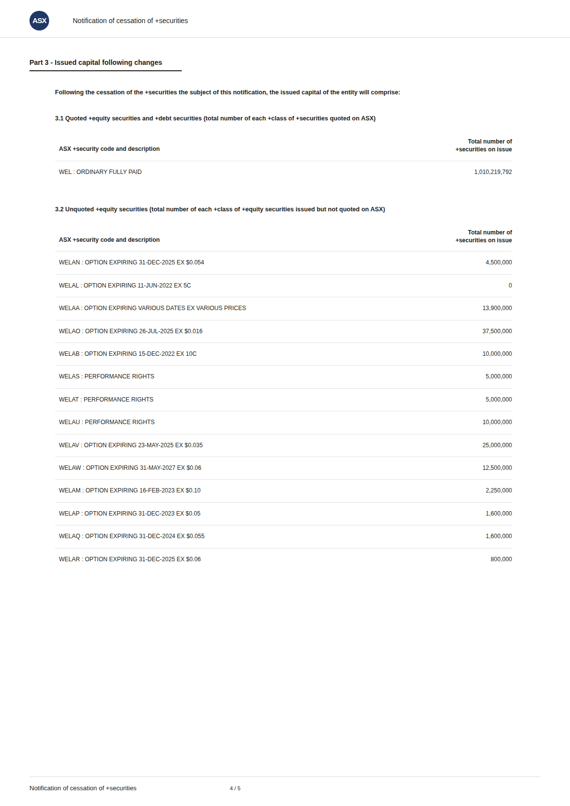ASX
Notification of cessation of +securities
Part 3 - Issued capital following changes
Following the cessation of the +securities the subject of this notification, the issued capital of the entity will comprise:
3.1 Quoted +equity securities and +debt securities (total number of each +class of +securities quoted on ASX)
| ASX +security code and description | Total number of +securities on issue |
| --- | --- |
| WEL : ORDINARY FULLY PAID | 1,010,219,792 |
3.2 Unquoted +equity securities (total number of each +class of +equity securities issued but not quoted on ASX)
| ASX +security code and description | Total number of +securities on issue |
| --- | --- |
| WELAN : OPTION EXPIRING 31-DEC-2025 EX $0.054 | 4,500,000 |
| WELAL : OPTION EXPIRING 11-JUN-2022 EX 5C | 0 |
| WELAA : OPTION EXPIRING VARIOUS DATES EX VARIOUS PRICES | 13,900,000 |
| WELAO : OPTION EXPIRING 26-JUL-2025 EX $0.016 | 37,500,000 |
| WELAB : OPTION EXPIRING 15-DEC-2022 EX 10C | 10,000,000 |
| WELAS : PERFORMANCE RIGHTS | 5,000,000 |
| WELAT : PERFORMANCE RIGHTS | 5,000,000 |
| WELAU : PERFORMANCE RIGHTS | 10,000,000 |
| WELAV : OPTION EXPIRING 23-MAY-2025 EX $0.035 | 25,000,000 |
| WELAW : OPTION EXPIRING 31-MAY-2027 EX $0.06 | 12,500,000 |
| WELAM : OPTION EXPIRING 16-FEB-2023 EX $0.10 | 2,250,000 |
| WELAP : OPTION EXPIRING 31-DEC-2023 EX $0.05 | 1,600,000 |
| WELAQ : OPTION EXPIRING 31-DEC-2024 EX $0.055 | 1,600,000 |
| WELAR : OPTION EXPIRING 31-DEC-2025 EX $0.06 | 800,000 |
Notification of cessation of +securities
4 / 5